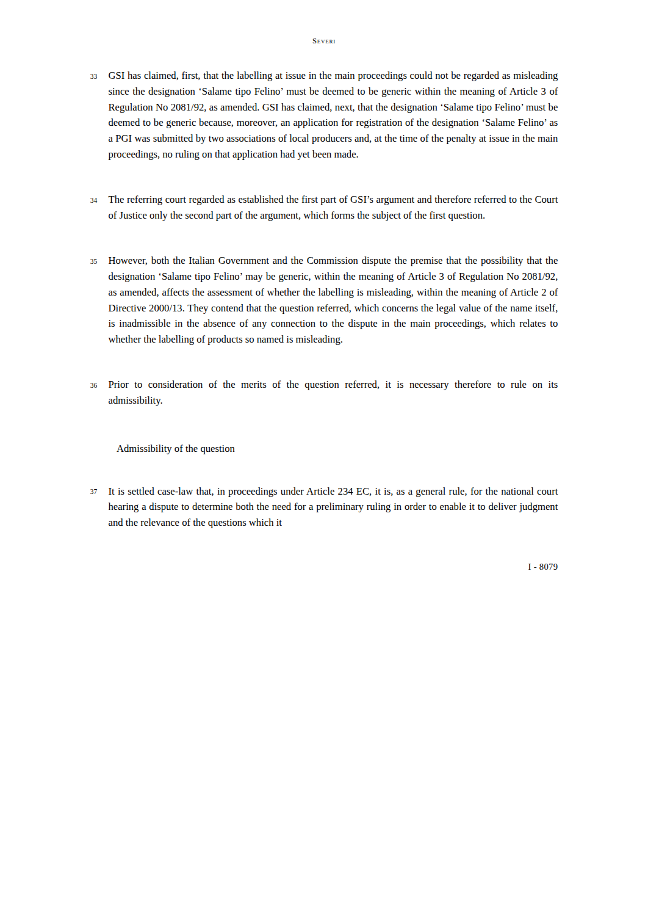Severi
33
GSI has claimed, first, that the labelling at issue in the main proceedings could not be regarded as misleading since the designation ‘Salame tipo Felino’ must be deemed to be generic within the meaning of Article 3 of Regulation No 2081/92, as amended. GSI has claimed, next, that the designation ‘Salame tipo Felino’ must be deemed to be generic because, moreover, an application for registration of the designation ‘Salame Felino’ as a PGI was submitted by two associations of local producers and, at the time of the penalty at issue in the main proceedings, no ruling on that application had yet been made.
34
The referring court regarded as established the first part of GSI’s argument and therefore referred to the Court of Justice only the second part of the argument, which forms the subject of the first question.
35
However, both the Italian Government and the Commission dispute the premise that the possibility that the designation ‘Salame tipo Felino’ may be generic, within the meaning of Article 3 of Regulation No 2081/92, as amended, affects the assessment of whether the labelling is misleading, within the meaning of Article 2 of Directive 2000/13. They contend that the question referred, which concerns the legal value of the name itself, is inadmissible in the absence of any connection to the dispute in the main proceedings, which relates to whether the labelling of products so named is misleading.
36
Prior to consideration of the merits of the question referred, it is necessary therefore to rule on its admissibility.
Admissibility of the question
37
It is settled case-law that, in proceedings under Article 234 EC, it is, as a general rule, for the national court hearing a dispute to determine both the need for a preliminary ruling in order to enable it to deliver judgment and the relevance of the questions which it
I - 8079